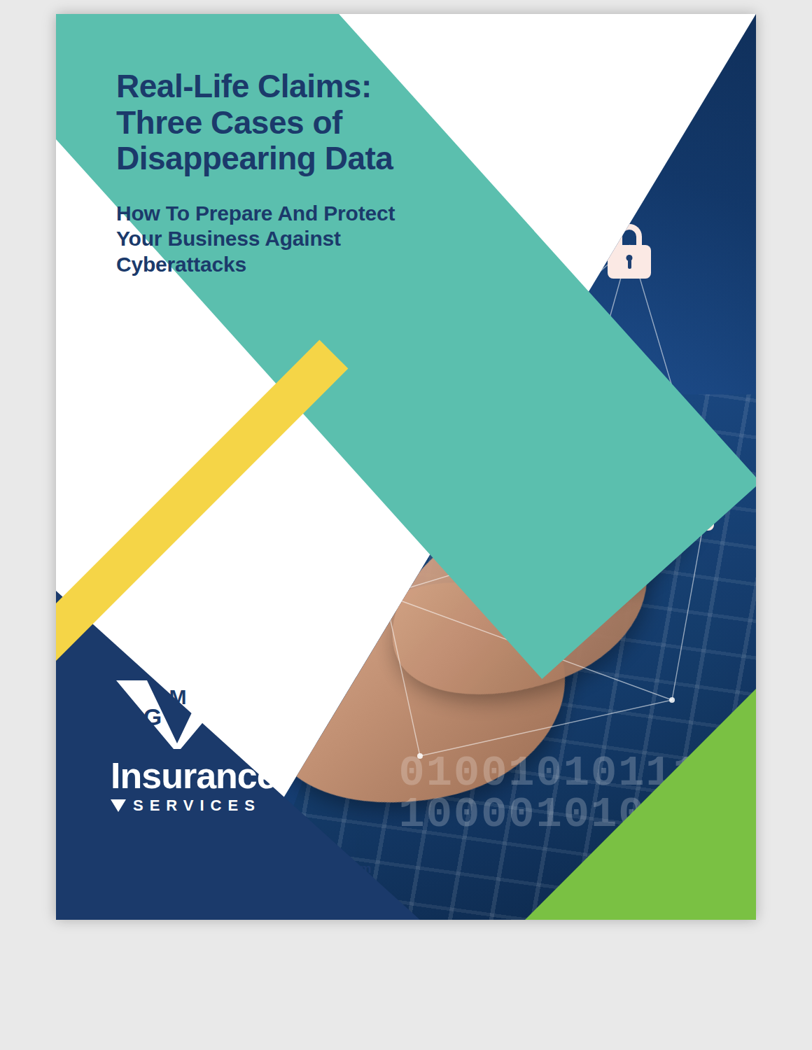010010101110
100001010110
Real-Life Claims:
Three Cases of
Disappearing Data
How To Prepare And Protect
Your Business Against
Cyberattacks
M G
Insurance
SERVICES
800.362.3363|info@vgminsurance.com